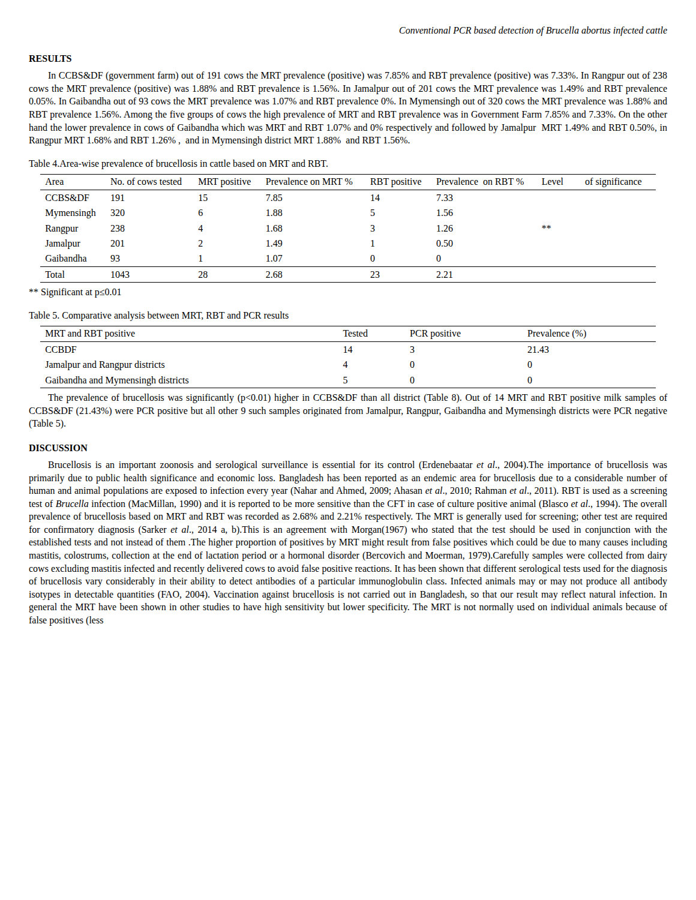Conventional PCR based detection of Brucella abortus infected cattle
RESULTS
In CCBS&DF (government farm) out of 191 cows the MRT prevalence (positive) was 7.85% and RBT prevalence (positive) was 7.33%. In Rangpur out of 238 cows the MRT prevalence (positive) was 1.88% and RBT prevalence is 1.56%. In Jamalpur out of 201 cows the MRT prevalence was 1.49% and RBT prevalence 0.05%. In Gaibandha out of 93 cows the MRT prevalence was 1.07% and RBT prevalence 0%. In Mymensingh out of 320 cows the MRT prevalence was 1.88% and RBT prevalence 1.56%. Among the five groups of cows the high prevalence of MRT and RBT prevalence was in Government Farm 7.85% and 7.33%. On the other hand the lower prevalence in cows of Gaibandha which was MRT and RBT 1.07% and 0% respectively and followed by Jamalpur MRT 1.49% and RBT 0.50%, in Rangpur MRT 1.68% and RBT 1.26% , and in Mymensingh district MRT 1.88% and RBT 1.56%.
Table 4.Area-wise prevalence of brucellosis in cattle based on MRT and RBT.
| Area | No. of cows tested | MRT positive | Prevalence on MRT % | RBT positive | Prevalence on RBT % | Level of significance |
| CCBS&DF | 191 | 15 | 7.85 | 14 | 7.33 | |
| Mymensingh | 320 | 6 | 1.88 | 5 | 1.56 | |
| Rangpur | 238 | 4 | 1.68 | 3 | 1.26 | ** |
| Jamalpur | 201 | 2 | 1.49 | 1 | 0.50 | |
| Gaibandha | 93 | 1 | 1.07 | 0 | 0 | |
| Total | 1043 | 28 | 2.68 | 23 | 2.21 | |
** Significant at p≤0.01
Table 5. Comparative analysis between MRT, RBT and PCR results
| MRT and RBT positive | Tested | PCR positive | Prevalence (%) |
| CCBDF | 14 | 3 | 21.43 |
| Jamalpur and Rangpur districts | 4 | 0 | 0 |
| Gaibandha and Mymensingh districts | 5 | 0 | 0 |
The prevalence of brucellosis was significantly (p<0.01) higher in CCBS&DF than all district (Table 8). Out of 14 MRT and RBT positive milk samples of CCBS&DF (21.43%) were PCR positive but all other 9 such samples originated from Jamalpur, Rangpur, Gaibandha and Mymensingh districts were PCR negative (Table 5).
DISCUSSION
Brucellosis is an important zoonosis and serological surveillance is essential for its control (Erdenebaatar et al., 2004).The importance of brucellosis was primarily due to public health significance and economic loss. Bangladesh has been reported as an endemic area for brucellosis due to a considerable number of human and animal populations are exposed to infection every year (Nahar and Ahmed, 2009; Ahasan et al., 2010; Rahman et al., 2011). RBT is used as a screening test of Brucella infection (MacMillan, 1990) and it is reported to be more sensitive than the CFT in case of culture positive animal (Blasco et al., 1994). The overall prevalence of brucellosis based on MRT and RBT was recorded as 2.68% and 2.21% respectively. The MRT is generally used for screening; other test are required for confirmatory diagnosis (Sarker et al., 2014 a, b).This is an agreement with Morgan(1967) who stated that the test should be used in conjunction with the established tests and not instead of them .The higher proportion of positives by MRT might result from false positives which could be due to many causes including mastitis, colostrums, collection at the end of lactation period or a hormonal disorder (Bercovich and Moerman, 1979).Carefully samples were collected from dairy cows excluding mastitis infected and recently delivered cows to avoid false positive reactions. It has been shown that different serological tests used for the diagnosis of brucellosis vary considerably in their ability to detect antibodies of a particular immunoglobulin class. Infected animals may or may not produce all antibody isotypes in detectable quantities (FAO, 2004). Vaccination against brucellosis is not carried out in Bangladesh, so that our result may reflect natural infection. In general the MRT have been shown in other studies to have high sensitivity but lower specificity. The MRT is not normally used on individual animals because of false positives (less